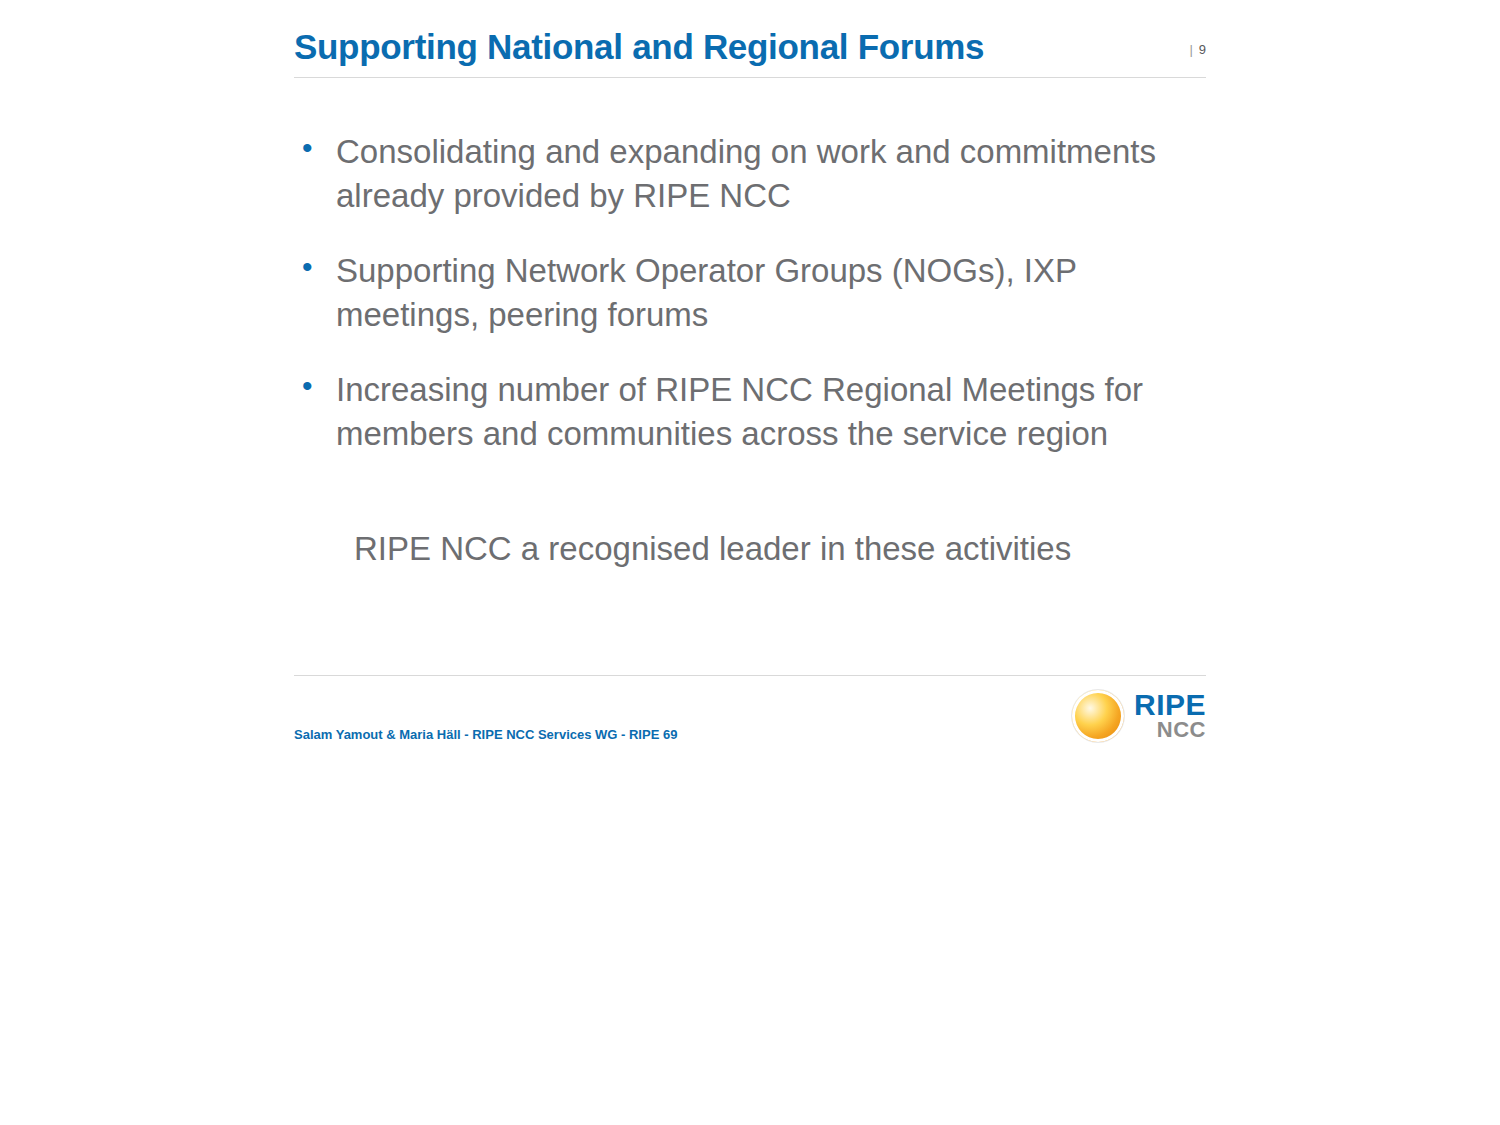Supporting National and Regional Forums
|9
Consolidating and expanding on work and commitments already provided by RIPE NCC
Supporting Network Operator Groups (NOGs), IXP meetings, peering forums
Increasing number of RIPE NCC Regional Meetings for members and communities across the service region
RIPE NCC a recognised leader in these activities
Salam Yamout & Maria Häll - RIPE NCC Services WG - RIPE 69
RIPE NCC